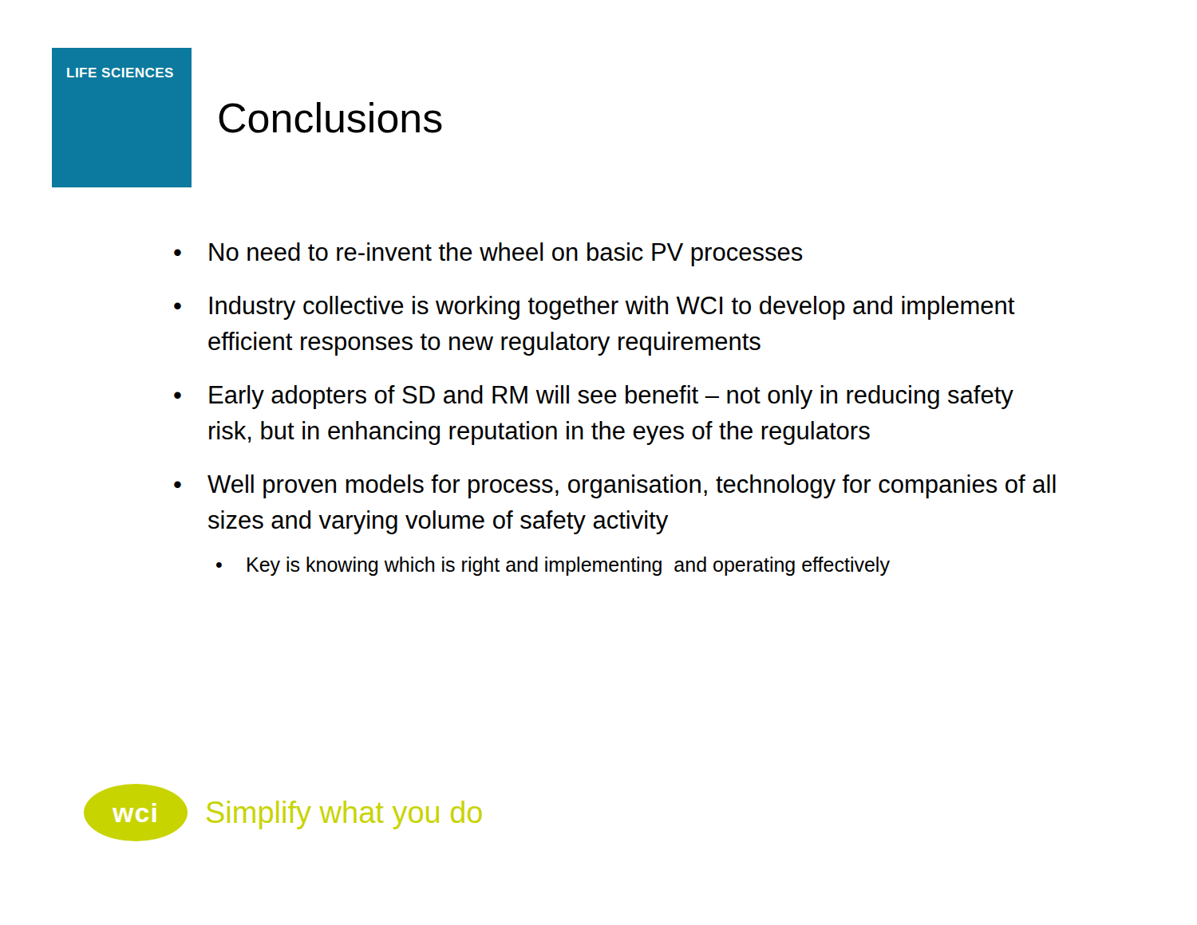LIFE SCIENCES
Conclusions
No need to re-invent the wheel on basic PV processes
Industry collective is working together with WCI to develop and implement efficient responses to new regulatory requirements
Early adopters of SD and RM will see benefit – not only in reducing safety risk, but in enhancing reputation in the eyes of the regulators
Well proven models for process, organisation, technology for companies of all sizes and varying volume of safety activity
Key is knowing which is right and implementing and operating effectively
wci
Simplify what you do